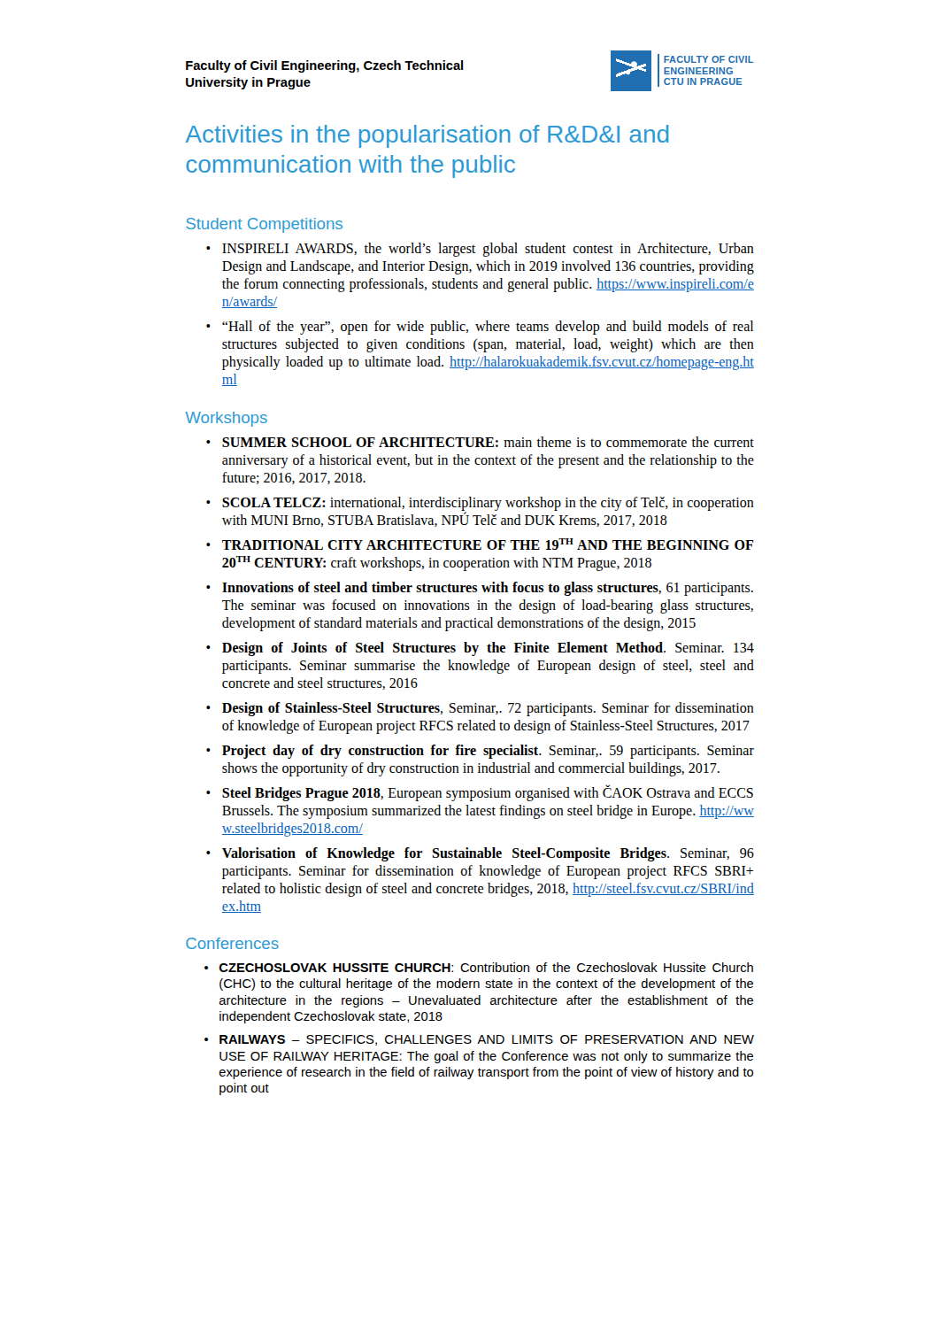Faculty of Civil Engineering, Czech Technical University in Prague
Faculty of Civil
Engineering
CTU in Prague
Activities in the popularisation of R&D&I and communication with the public
Student Competitions
INSPIRELI AWARDS, the world’s largest global student contest in Architecture, Urban Design and Landscape, and Interior Design, which in 2019 involved 136 countries, providing the forum connecting professionals, students and general public. https://www.inspireli.com/en/awards/
“Hall of the year”, open for wide public, where teams develop and build models of real structures subjected to given conditions (span, material, load, weight) which are then physically loaded up to ultimate load. http://halarokuakademik.fsv.cvut.cz/homepage-eng.html
Workshops
SUMMER SCHOOL OF ARCHITECTURE: main theme is to commemorate the current anniversary of a historical event, but in the context of the present and the relationship to the future; 2016, 2017, 2018.
SCOLA TELCZ: international, interdisciplinary workshop in the city of Telč, in cooperation with MUNI Brno, STUBA Bratislava, NPÚ Telč and DUK Krems, 2017, 2018
TRADITIONAL CITY ARCHITECTURE OF THE 19TH AND THE BEGINNING OF 20TH CENTURY: craft workshops, in cooperation with NTM Prague, 2018
Innovations of steel and timber structures with focus to glass structures, 61 participants. The seminar was focused on innovations in the design of load-bearing glass structures, development of standard materials and practical demonstrations of the design, 2015
Design of Joints of Steel Structures by the Finite Element Method. Seminar. 134 participants. Seminar summarise the knowledge of European design of steel, steel and concrete and steel structures, 2016
Design of Stainless-Steel Structures, Seminar,. 72 participants. Seminar for dissemination of knowledge of European project RFCS related to design of Stainless-Steel Structures, 2017
Project day of dry construction for fire specialist. Seminar,. 59 participants. Seminar shows the opportunity of dry construction in industrial and commercial buildings, 2017.
Steel Bridges Prague 2018, European symposium organised with ČAOK Ostrava and ECCS Brussels. The symposium summarized the latest findings on steel bridge in Europe. http://www.steelbridges2018.com/
Valorisation of Knowledge for Sustainable Steel-Composite Bridges. Seminar, 96 participants. Seminar for dissemination of knowledge of European project RFCS SBRI+ related to holistic design of steel and concrete bridges, 2018, http://steel.fsv.cvut.cz/SBRI/index.htm
Conferences
CZECHOSLOVAK HUSSITE CHURCH: Contribution of the Czechoslovak Hussite Church (CHC) to the cultural heritage of the modern state in the context of the development of the architecture in the regions – Unevaluated architecture after the establishment of the independent Czechoslovak state, 2018
RAILWAYS – SPECIFICS, CHALLENGES AND LIMITS OF PRESERVATION AND NEW USE OF RAILWAY HERITAGE: The goal of the Conference was not only to summarize the experience of research in the field of railway transport from the point of view of history and to point out